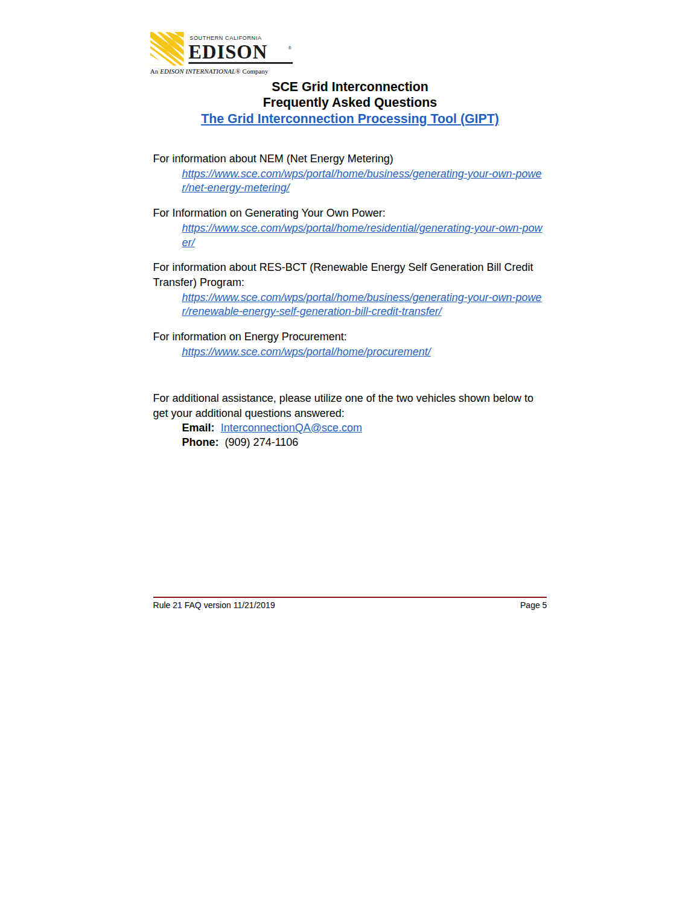SOUTHERN CALIFORNIA EDISON ®
An EDISON INTERNATIONAL® Company
SCE Grid Interconnection
Frequently Asked Questions
The Grid Interconnection Processing Tool (GIPT)
For information about NEM (Net Energy Metering)
https://www.sce.com/wps/portal/home/business/generating-your-own-power/net-energy-metering/
For Information on Generating Your Own Power:
https://www.sce.com/wps/portal/home/residential/generating-your-own-power/
For information about RES-BCT (Renewable Energy Self Generation Bill Credit Transfer) Program:
https://www.sce.com/wps/portal/home/business/generating-your-own-power/renewable-energy-self-generation-bill-credit-transfer/
For information on Energy Procurement:
https://www.sce.com/wps/portal/home/procurement/
For additional assistance, please utilize one of the two vehicles shown below to get your additional questions answered:
Email: InterconnectionQA@sce.com
Phone: (909) 274-1106
Rule 21 FAQ version 11/21/2019 Page 5